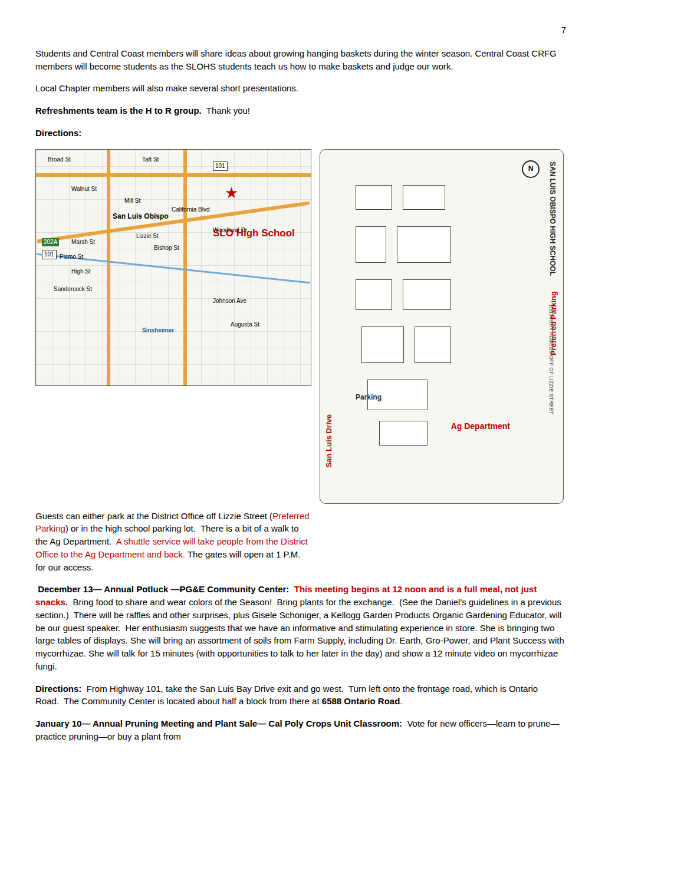7
Students and Central Coast members will share ideas about growing hanging baskets during the winter season. Central Coast CRFG members will become students as the SLOHS students teach us how to make baskets and judge our work.
Local Chapter members will also make several short presentations.
Refreshments team is the H to R group. Thank you!
Directions:
★
SLO High School
San Luis Obispo
Taft St
Broad St
Walnut St
Mill St
California Blvd
Marsh St
Pismo St
High St
Sandercock St
Bishop St
Lizzie St
Woodland Dr
Johnson Ave
Augusta St
Sinsheimer
101
101
202A
N
SAN LUIS OBISPO HIGH SCHOOL
Parking
Ag Department
San Luis Drive
Preferred Parking
DELIVERY ACCESS OFF OF LIZZIE STREET
Guests can either park at the District Office off Lizzie Street (Preferred Parking) or in the high school parking lot. There is a bit of a walk to the Ag Department. A shuttle service will take people from the District Office to the Ag Department and back. The gates will open at 1 P.M. for our access.
December 13— Annual Potluck —PG&E Community Center: This meeting begins at 12 noon and is a full meal, not just snacks. Bring food to share and wear colors of the Season! Bring plants for the exchange. (See the Daniel's guidelines in a previous section.) There will be raffles and other surprises, plus Gisele Schoniger, a Kellogg Garden Products Organic Gardening Educator, will be our guest speaker. Her enthusiasm suggests that we have an informative and stimulating experience in store. She is bringing two large tables of displays. She will bring an assortment of soils from Farm Supply, including Dr. Earth, Gro-Power, and Plant Success with mycorrhizae. She will talk for 15 minutes (with opportunities to talk to her later in the day) and show a 12 minute video on mycorrhizae fungi.
Directions: From Highway 101, take the San Luis Bay Drive exit and go west. Turn left onto the frontage road, which is Ontario Road. The Community Center is located about half a block from there at 6588 Ontario Road.
January 10— Annual Pruning Meeting and Plant Sale— Cal Poly Crops Unit Classroom: Vote for new officers—learn to prune—practice pruning—or buy a plant from